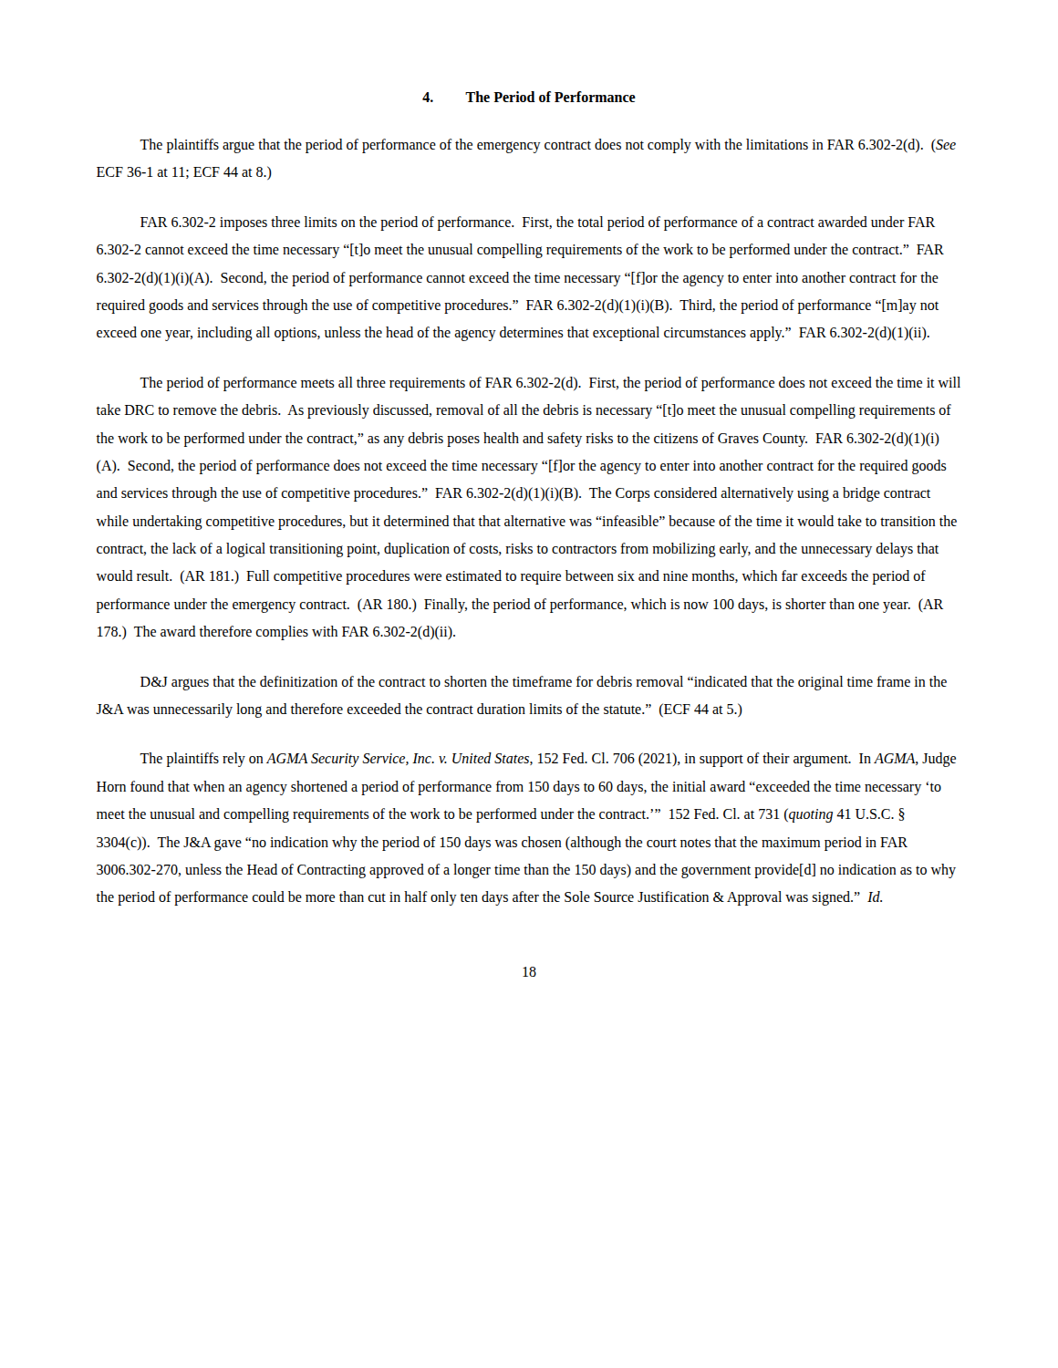4. The Period of Performance
The plaintiffs argue that the period of performance of the emergency contract does not comply with the limitations in FAR 6.302-2(d). (See ECF 36-1 at 11; ECF 44 at 8.)
FAR 6.302-2 imposes three limits on the period of performance. First, the total period of performance of a contract awarded under FAR 6.302-2 cannot exceed the time necessary “[t]o meet the unusual compelling requirements of the work to be performed under the contract.” FAR 6.302-2(d)(1)(i)(A). Second, the period of performance cannot exceed the time necessary “[f]or the agency to enter into another contract for the required goods and services through the use of competitive procedures.” FAR 6.302-2(d)(1)(i)(B). Third, the period of performance “[m]ay not exceed one year, including all options, unless the head of the agency determines that exceptional circumstances apply.” FAR 6.302-2(d)(1)(ii).
The period of performance meets all three requirements of FAR 6.302-2(d). First, the period of performance does not exceed the time it will take DRC to remove the debris. As previously discussed, removal of all the debris is necessary “[t]o meet the unusual compelling requirements of the work to be performed under the contract,” as any debris poses health and safety risks to the citizens of Graves County. FAR 6.302-2(d)(1)(i)(A). Second, the period of performance does not exceed the time necessary “[f]or the agency to enter into another contract for the required goods and services through the use of competitive procedures.” FAR 6.302-2(d)(1)(i)(B). The Corps considered alternatively using a bridge contract while undertaking competitive procedures, but it determined that that alternative was “infeasible” because of the time it would take to transition the contract, the lack of a logical transitioning point, duplication of costs, risks to contractors from mobilizing early, and the unnecessary delays that would result. (AR 181.) Full competitive procedures were estimated to require between six and nine months, which far exceeds the period of performance under the emergency contract. (AR 180.) Finally, the period of performance, which is now 100 days, is shorter than one year. (AR 178.) The award therefore complies with FAR 6.302-2(d)(ii).
D&J argues that the definitization of the contract to shorten the timeframe for debris removal “indicated that the original time frame in the J&A was unnecessarily long and therefore exceeded the contract duration limits of the statute.” (ECF 44 at 5.)
The plaintiffs rely on AGMA Security Service, Inc. v. United States, 152 Fed. Cl. 706 (2021), in support of their argument. In AGMA, Judge Horn found that when an agency shortened a period of performance from 150 days to 60 days, the initial award “exceeded the time necessary ‘to meet the unusual and compelling requirements of the work to be performed under the contract.’” 152 Fed. Cl. at 731 (quoting 41 U.S.C. § 3304(c)). The J&A gave “no indication why the period of 150 days was chosen (although the court notes that the maximum period in FAR 3006.302-270, unless the Head of Contracting approved of a longer time than the 150 days) and the government provide[d] no indication as to why the period of performance could be more than cut in half only ten days after the Sole Source Justification & Approval was signed.” Id.
18